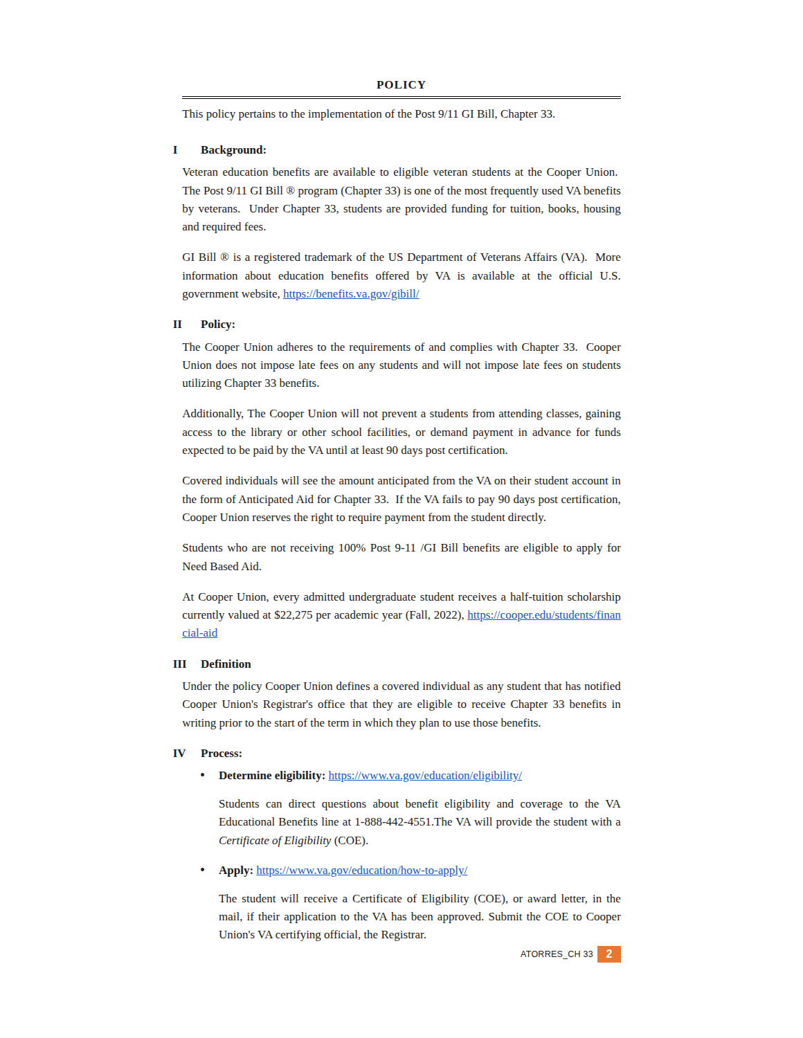POLICY
This policy pertains to the implementation of the Post 9/11 GI Bill, Chapter 33.
IBackground:
Veteran education benefits are available to eligible veteran students at the Cooper Union. The Post 9/11 GI Bill ® program (Chapter 33) is one of the most frequently used VA benefits by veterans. Under Chapter 33, students are provided funding for tuition, books, housing and required fees.
GI Bill ® is a registered trademark of the US Department of Veterans Affairs (VA). More information about education benefits offered by VA is available at the official U.S. government website, https://benefits.va.gov/gibill/
IIPolicy:
The Cooper Union adheres to the requirements of and complies with Chapter 33. Cooper Union does not impose late fees on any students and will not impose late fees on students utilizing Chapter 33 benefits.
Additionally, The Cooper Union will not prevent a students from attending classes, gaining access to the library or other school facilities, or demand payment in advance for funds expected to be paid by the VA until at least 90 days post certification.
Covered individuals will see the amount anticipated from the VA on their student account in the form of Anticipated Aid for Chapter 33. If the VA fails to pay 90 days post certification, Cooper Union reserves the right to require payment from the student directly.
Students who are not receiving 100% Post 9-11 /GI Bill benefits are eligible to apply for Need Based Aid.
At Cooper Union, every admitted undergraduate student receives a half-tuition scholarship currently valued at $22,275 per academic year (Fall, 2022), https://cooper.edu/students/financial-aid
IIIDefinition
Under the policy Cooper Union defines a covered individual as any student that has notified Cooper Union's Registrar's office that they are eligible to receive Chapter 33 benefits in writing prior to the start of the term in which they plan to use those benefits.
IVProcess:
Determine eligibility: https://www.va.gov/education/eligibility/
Students can direct questions about benefit eligibility and coverage to the VA Educational Benefits line at 1-888-442-4551.The VA will provide the student with a Certificate of Eligibility (COE).
Apply: https://www.va.gov/education/how-to-apply/
The student will receive a Certificate of Eligibility (COE), or award letter, in the mail, if their application to the VA has been approved. Submit the COE to Cooper Union's VA certifying official, the Registrar.
ATORRES_CH 33
2